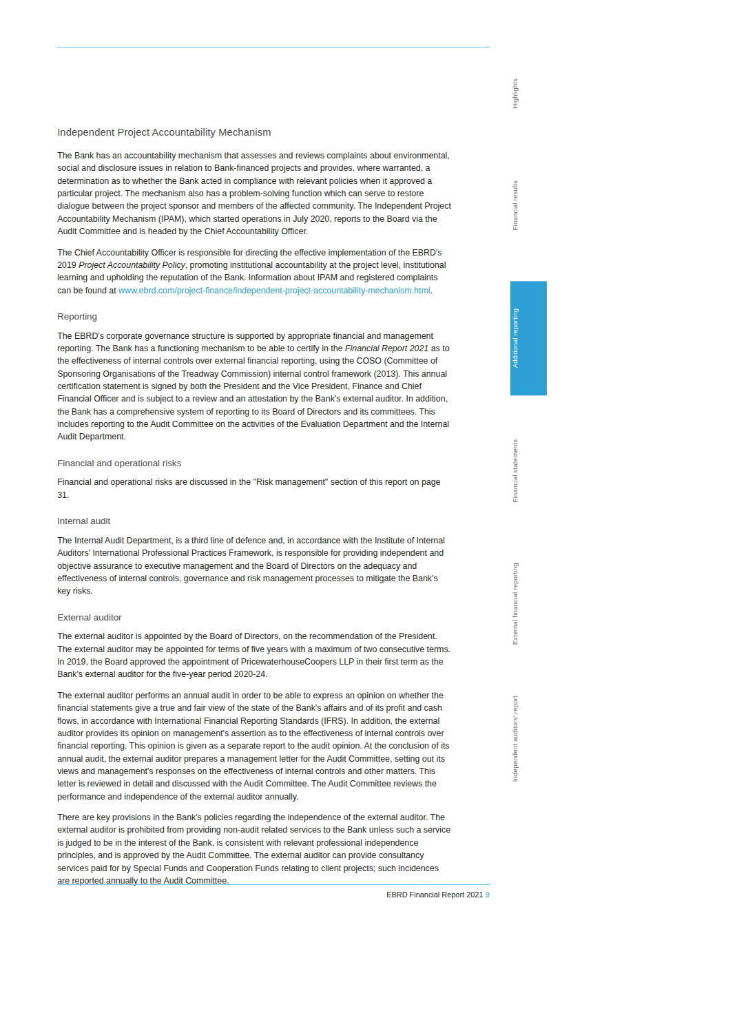Independent Project Accountability Mechanism
The Bank has an accountability mechanism that assesses and reviews complaints about environmental, social and disclosure issues in relation to Bank-financed projects and provides, where warranted, a determination as to whether the Bank acted in compliance with relevant policies when it approved a particular project. The mechanism also has a problem-solving function which can serve to restore dialogue between the project sponsor and members of the affected community. The Independent Project Accountability Mechanism (IPAM), which started operations in July 2020, reports to the Board via the Audit Committee and is headed by the Chief Accountability Officer.
The Chief Accountability Officer is responsible for directing the effective implementation of the EBRD's 2019 Project Accountability Policy, promoting institutional accountability at the project level, institutional learning and upholding the reputation of the Bank. Information about IPAM and registered complaints can be found at www.ebrd.com/project-finance/independent-project-accountability-mechanism.html.
Reporting
The EBRD's corporate governance structure is supported by appropriate financial and management reporting. The Bank has a functioning mechanism to be able to certify in the Financial Report 2021 as to the effectiveness of internal controls over external financial reporting, using the COSO (Committee of Sponsoring Organisations of the Treadway Commission) internal control framework (2013). This annual certification statement is signed by both the President and the Vice President, Finance and Chief Financial Officer and is subject to a review and an attestation by the Bank's external auditor. In addition, the Bank has a comprehensive system of reporting to its Board of Directors and its committees. This includes reporting to the Audit Committee on the activities of the Evaluation Department and the Internal Audit Department.
Financial and operational risks
Financial and operational risks are discussed in the "Risk management" section of this report on page 31.
Internal audit
The Internal Audit Department, is a third line of defence and, in accordance with the Institute of Internal Auditors' International Professional Practices Framework, is responsible for providing independent and objective assurance to executive management and the Board of Directors on the adequacy and effectiveness of internal controls, governance and risk management processes to mitigate the Bank's key risks.
External auditor
The external auditor is appointed by the Board of Directors, on the recommendation of the President. The external auditor may be appointed for terms of five years with a maximum of two consecutive terms. In 2019, the Board approved the appointment of PricewaterhouseCoopers LLP in their first term as the Bank's external auditor for the five-year period 2020-24.
The external auditor performs an annual audit in order to be able to express an opinion on whether the financial statements give a true and fair view of the state of the Bank's affairs and of its profit and cash flows, in accordance with International Financial Reporting Standards (IFRS). In addition, the external auditor provides its opinion on management's assertion as to the effectiveness of internal controls over financial reporting. This opinion is given as a separate report to the audit opinion. At the conclusion of its annual audit, the external auditor prepares a management letter for the Audit Committee, setting out its views and management's responses on the effectiveness of internal controls and other matters. This letter is reviewed in detail and discussed with the Audit Committee. The Audit Committee reviews the performance and independence of the external auditor annually.
There are key provisions in the Bank's policies regarding the independence of the external auditor. The external auditor is prohibited from providing non-audit related services to the Bank unless such a service is judged to be in the interest of the Bank, is consistent with relevant professional independence principles, and is approved by the Audit Committee. The external auditor can provide consultancy services paid for by Special Funds and Cooperation Funds relating to client projects; such incidences are reported annually to the Audit Committee.
Highlights
Financial results
Additional reporting
Financial statements
External financial reporting
Independent auditors' report
EBRD Financial Report 2021 9